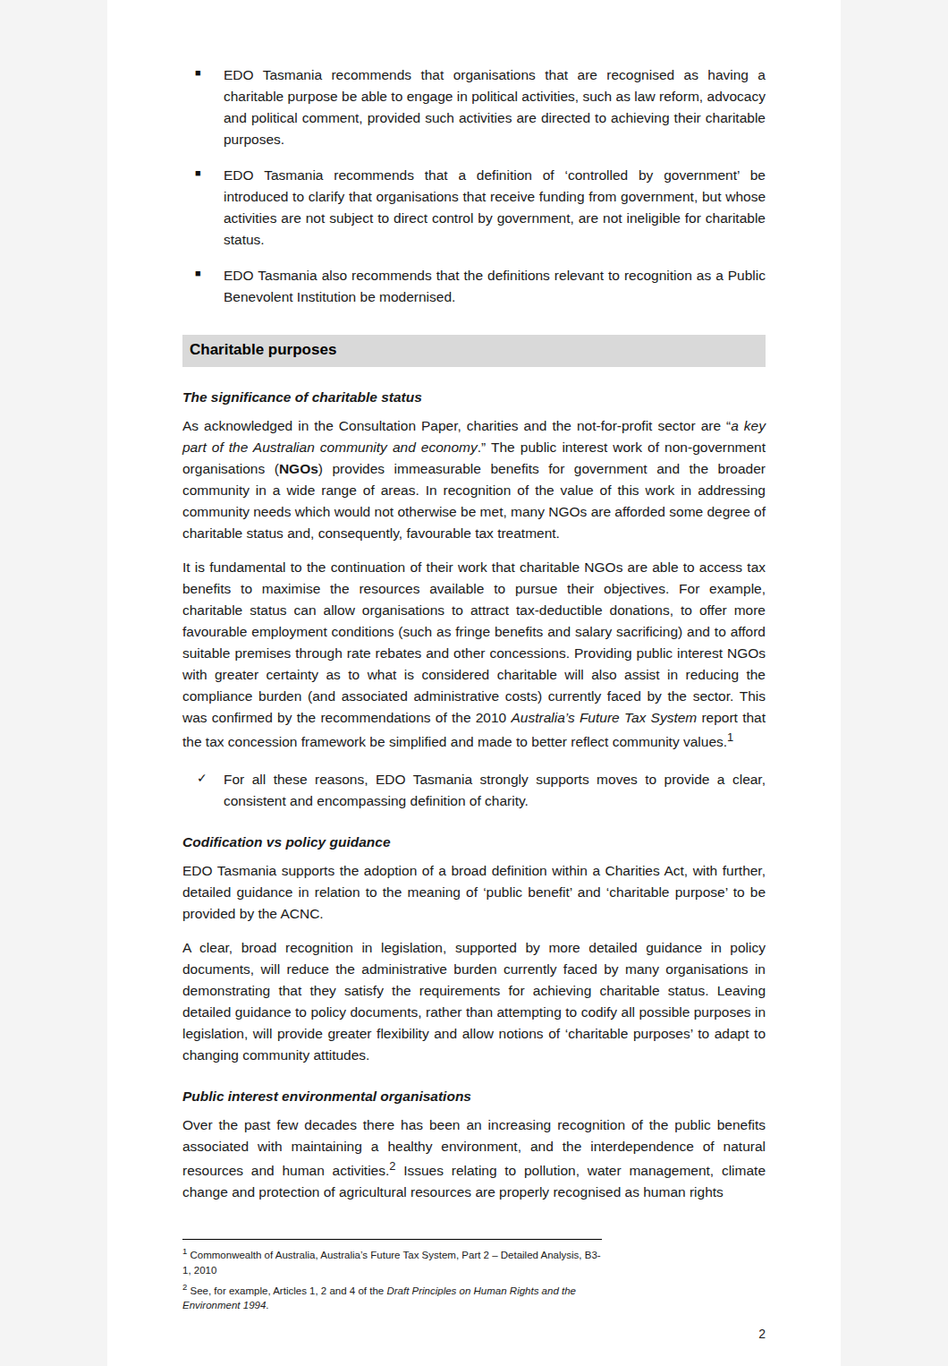EDO Tasmania recommends that organisations that are recognised as having a charitable purpose be able to engage in political activities, such as law reform, advocacy and political comment, provided such activities are directed to achieving their charitable purposes.
EDO Tasmania recommends that a definition of ‘controlled by government’ be introduced to clarify that organisations that receive funding from government, but whose activities are not subject to direct control by government, are not ineligible for charitable status.
EDO Tasmania also recommends that the definitions relevant to recognition as a Public Benevolent Institution be modernised.
Charitable purposes
The significance of charitable status
As acknowledged in the Consultation Paper, charities and the not-for-profit sector are “a key part of the Australian community and economy.” The public interest work of non-government organisations (NGOs) provides immeasurable benefits for government and the broader community in a wide range of areas. In recognition of the value of this work in addressing community needs which would not otherwise be met, many NGOs are afforded some degree of charitable status and, consequently, favourable tax treatment.
It is fundamental to the continuation of their work that charitable NGOs are able to access tax benefits to maximise the resources available to pursue their objectives. For example, charitable status can allow organisations to attract tax-deductible donations, to offer more favourable employment conditions (such as fringe benefits and salary sacrificing) and to afford suitable premises through rate rebates and other concessions. Providing public interest NGOs with greater certainty as to what is considered charitable will also assist in reducing the compliance burden (and associated administrative costs) currently faced by the sector. This was confirmed by the recommendations of the 2010 Australia’s Future Tax System report that the tax concession framework be simplified and made to better reflect community values.1
For all these reasons, EDO Tasmania strongly supports moves to provide a clear, consistent and encompassing definition of charity.
Codification vs policy guidance
EDO Tasmania supports the adoption of a broad definition within a Charities Act, with further, detailed guidance in relation to the meaning of ‘public benefit’ and ‘charitable purpose’ to be provided by the ACNC.
A clear, broad recognition in legislation, supported by more detailed guidance in policy documents, will reduce the administrative burden currently faced by many organisations in demonstrating that they satisfy the requirements for achieving charitable status. Leaving detailed guidance to policy documents, rather than attempting to codify all possible purposes in legislation, will provide greater flexibility and allow notions of ‘charitable purposes’ to adapt to changing community attitudes.
Public interest environmental organisations
Over the past few decades there has been an increasing recognition of the public benefits associated with maintaining a healthy environment, and the interdependence of natural resources and human activities.2 Issues relating to pollution, water management, climate change and protection of agricultural resources are properly recognised as human rights
1 Commonwealth of Australia, Australia’s Future Tax System, Part 2 – Detailed Analysis, B3-1, 2010
2 See, for example, Articles 1, 2 and 4 of the Draft Principles on Human Rights and the Environment 1994.
2